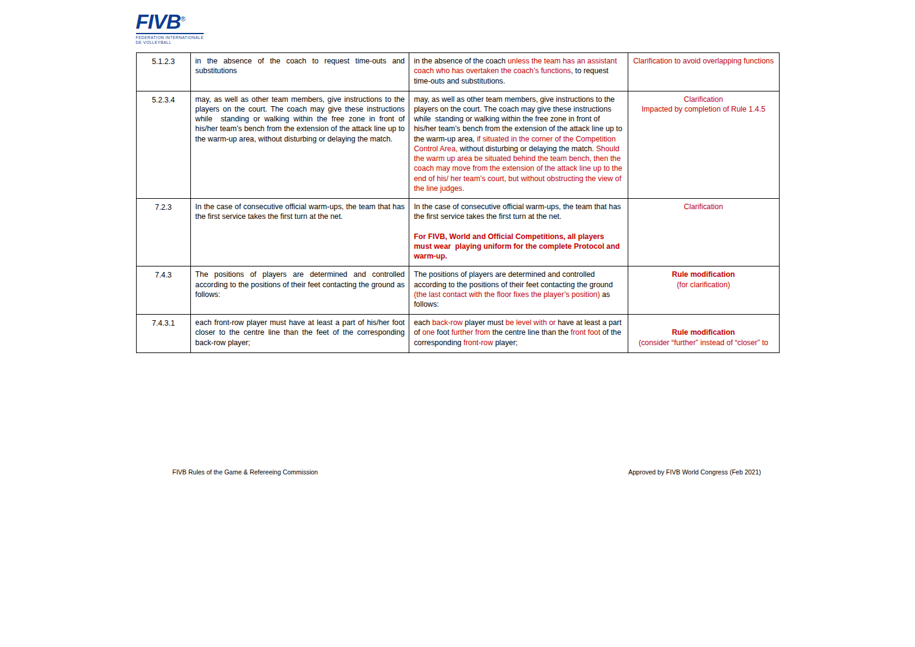FIVB®
FEDERATION INTERNATIONALE
DE VOLLEYBALL
| 5.1.2.3 | in the absence of the coach to request time-outs and substitutions | in the absence of the coach unless the team has an assistant coach who has overtaken the coach’s functions , to request time-outs and substitutions. | Clarification to avoid overlapping functions |
| 5.2.3.4 | may, as well as other team members, give instructions to the players on the court. The coach may give these instructions while standing or walking within the free zone in front of his/her team’s bench from the extension of the attack line up to the warm-up area, without disturbing or delaying the match. | may, as well as other team members, give instructions to the players on the court. The coach may give these instructions while standing or walking within the free zone in front of his/her team’s bench from the extension of the attack line up to the warm-up area, if situated in the corner of the Competition Control Area, without disturbing or delaying the match. Should the warm up area be situated behind the team bench, then the coach may move from the extension of the attack line up to the end of his/ her team’s court, but without obstructing the view of the line judges. | Clarification Impacted by completion of Rule 1.4.5 |
| 7.2.3 | In the case of consecutive official warm-ups, the team that has the first service takes the first turn at the net. | In the case of consecutive official warm-ups, the team that has the first service takes the first turn at the net. For FIVB, World and Official Competitions, all players must wear playing uniform for the complete Protocol and warm-up. | Clarification |
| 7.4.3 | The positions of players are determined and controlled according to the positions of their feet contacting the ground as follows: | The positions of players are determined and controlled according to the positions of their feet contacting the ground (the last contact with the floor fixes the player’s position) as follows: | Rule modification (for clarification) |
| 7.4.3.1 | each front-row player must have at least a part of his/her foot closer to the centre line than the feet of the corresponding back-row player; | each back-row player must be level with or have at least a part of one foot further from the centre line than the front foot of the corresponding front-row player; | Rule modification (consider “further” instead of “closer” to |
FIVB Rules of the Game & Refereeing Commission
Approved by FIVB World Congress (Feb 2021)